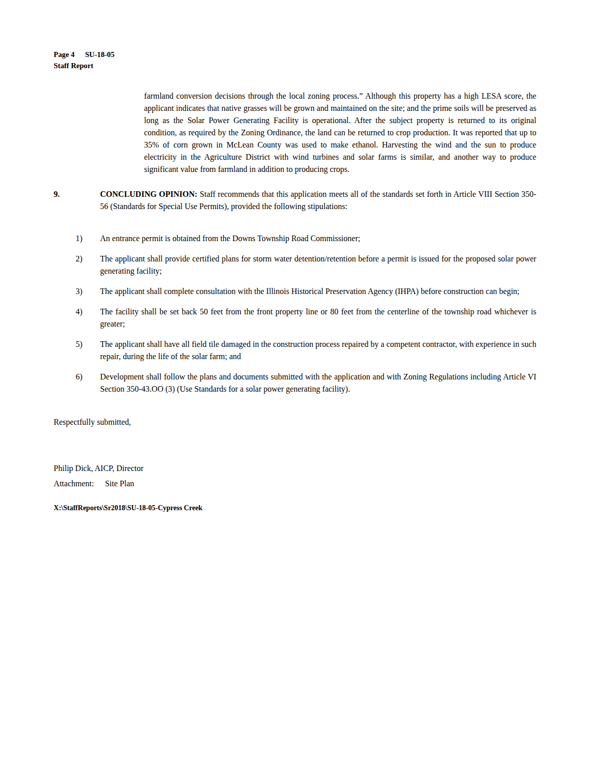Page 4 SU-18-05 Staff Report
farmland conversion decisions through the local zoning process.” Although this property has a high LESA score, the applicant indicates that native grasses will be grown and maintained on the site; and the prime soils will be preserved as long as the Solar Power Generating Facility is operational. After the subject property is returned to its original condition, as required by the Zoning Ordinance, the land can be returned to crop production. It was reported that up to 35% of corn grown in McLean County was used to make ethanol. Harvesting the wind and the sun to produce electricity in the Agriculture District with wind turbines and solar farms is similar, and another way to produce significant value from farmland in addition to producing crops.
9.
CONCLUDING OPINION: Staff recommends that this application meets all of the standards set forth in Article VIII Section 350-56 (Standards for Special Use Permits), provided the following stipulations:
1) An entrance permit is obtained from the Downs Township Road Commissioner;
2) The applicant shall provide certified plans for storm water detention/retention before a permit is issued for the proposed solar power generating facility;
3) The applicant shall complete consultation with the Illinois Historical Preservation Agency (IHPA) before construction can begin;
4) The facility shall be set back 50 feet from the front property line or 80 feet from the centerline of the township road whichever is greater;
5) The applicant shall have all field tile damaged in the construction process repaired by a competent contractor, with experience in such repair, during the life of the solar farm; and
6) Development shall follow the plans and documents submitted with the application and with Zoning Regulations including Article VI Section 350-43.OO (3) (Use Standards for a solar power generating facility).
Respectfully submitted,
Philip Dick, AICP, Director
Attachment: Site Plan
X:\StaffReports\Sr2018\SU-18-05-Cypress Creek